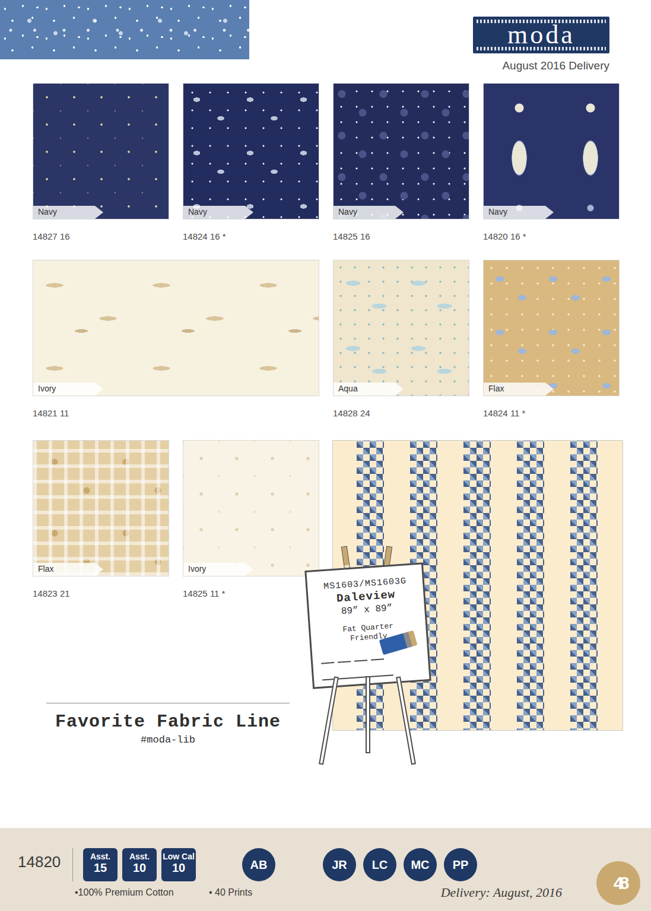moda
August 2016 Delivery
Navy
14827 16
Navy
14824 16 *
Navy
14825 16
Navy
14820 16 *
Ivory
14821 11
Aqua
14828 24
Flax
14824 11 *
Flax
14823 21
Ivory
14825 11 *
MS1603/MS1603G
Daleview
89” x 89”
Fat Quarter
Friendly
Favorite Fabric Line
#moda-lib
14820
Asst.15
Asst.10
Low Cal10
AB
JR
LC
MC
PP
•100% Premium Cotton
• 40 Prints
Delivery: August, 2016
4